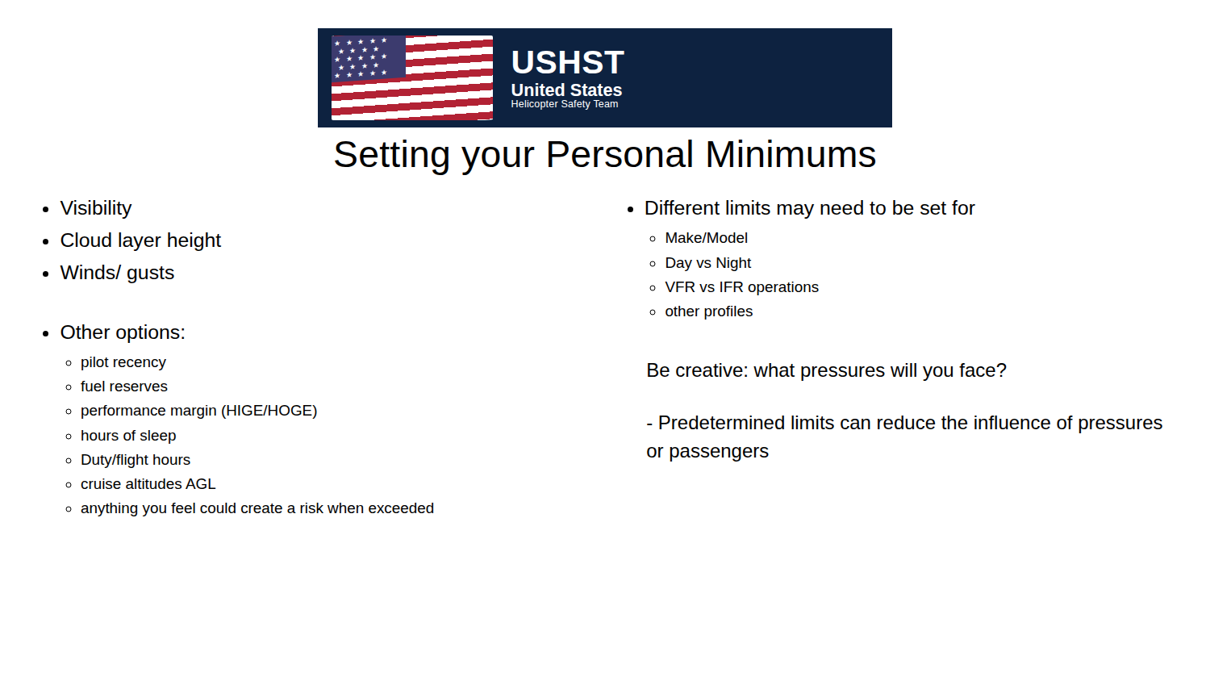★ ★ ★ ★ ★ ★ ★ ★ ★ ★ ★ ★ ★ ★ ★ ★ ★ ★ ★ ★ ★ ★ ★
USHST United States Helicopter Safety Team
Setting your Personal Minimums
Visibility
Cloud layer height
Winds/ gusts
Other options:
pilot recency
fuel reserves
performance margin (HIGE/HOGE)
hours of sleep
Duty/flight hours
cruise altitudes AGL
anything you feel could create a risk when exceeded
Different limits may need to be set for
Make/Model
Day vs Night
VFR vs IFR operations
other profiles
Be creative: what pressures will you face?
- Predetermined limits can reduce the influence of pressures or passengers